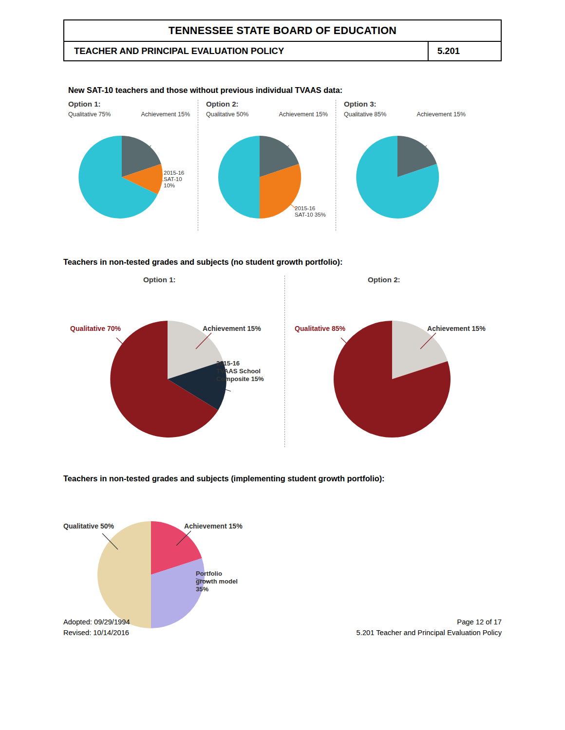TENNESSEE STATE BOARD OF EDUCATION
TEACHER AND PRINCIPAL EVALUATION POLICY
5.201
New SAT-10 teachers and those without previous individual TVAAS data:
Option 1:
Qualitative 75% Achievement 15%
2015-16
SAT-10
10%
Option 2:
Qualitative 50% Achievement 15%
2015-16
SAT-10 35%
Option 3:
Qualitative 85% Achievement 15%
Teachers in non-tested grades and subjects (no student growth portfolio):
Option 1:
Qualitative 70%
Achievement 15%
2015-16
TVAAS School
Composite 15%
Option 2:
Qualitative 85%
Achievement 15%
Teachers in non-tested grades and subjects (implementing student growth portfolio):
Qualitative 50%
Achievement 15%
Portfolio
growth model
35%
Adopted: 09/29/1994
Revised: 10/14/2016
Page 12 of 17
5.201 Teacher and Principal Evaluation Policy